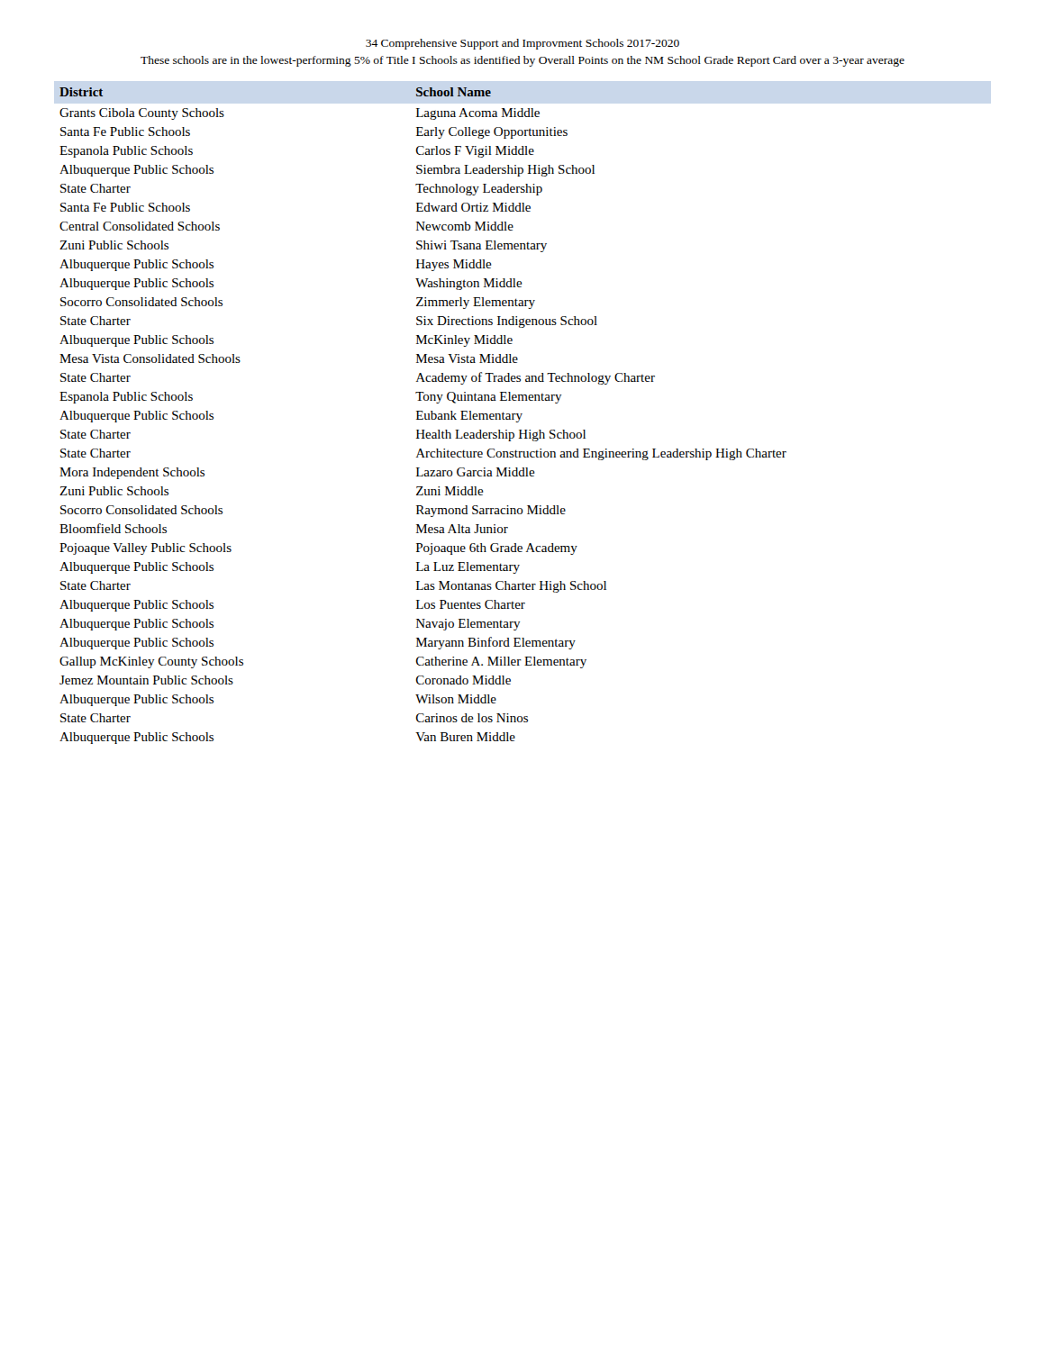34 Comprehensive Support and Improvment Schools 2017-2020
These schools are in the lowest-performing 5% of Title I Schools as identified by Overall Points on the NM School Grade Report Card over a 3-year average
| District | School Name |
| --- | --- |
| Grants Cibola County Schools | Laguna Acoma Middle |
| Santa Fe Public Schools | Early College Opportunities |
| Espanola Public Schools | Carlos F Vigil Middle |
| Albuquerque Public Schools | Siembra Leadership High School |
| State Charter | Technology Leadership |
| Santa Fe Public Schools | Edward Ortiz Middle |
| Central Consolidated Schools | Newcomb Middle |
| Zuni Public Schools | Shiwi Tsana Elementary |
| Albuquerque Public Schools | Hayes Middle |
| Albuquerque Public Schools | Washington Middle |
| Socorro Consolidated Schools | Zimmerly Elementary |
| State Charter | Six Directions Indigenous School |
| Albuquerque Public Schools | McKinley Middle |
| Mesa Vista Consolidated Schools | Mesa Vista Middle |
| State Charter | Academy of Trades and Technology Charter |
| Espanola Public Schools | Tony Quintana Elementary |
| Albuquerque Public Schools | Eubank Elementary |
| State Charter | Health Leadership High School |
| State Charter | Architecture Construction and Engineering Leadership High Charter |
| Mora Independent Schools | Lazaro Garcia Middle |
| Zuni Public Schools | Zuni Middle |
| Socorro Consolidated Schools | Raymond Sarracino Middle |
| Bloomfield Schools | Mesa Alta Junior |
| Pojoaque Valley Public Schools | Pojoaque 6th Grade Academy |
| Albuquerque Public Schools | La Luz Elementary |
| State Charter | Las Montanas Charter High School |
| Albuquerque Public Schools | Los Puentes Charter |
| Albuquerque Public Schools | Navajo Elementary |
| Albuquerque Public Schools | Maryann Binford Elementary |
| Gallup McKinley County Schools | Catherine A. Miller Elementary |
| Jemez Mountain Public Schools | Coronado Middle |
| Albuquerque Public Schools | Wilson Middle |
| State Charter | Carinos de los Ninos |
| Albuquerque Public Schools | Van Buren Middle |